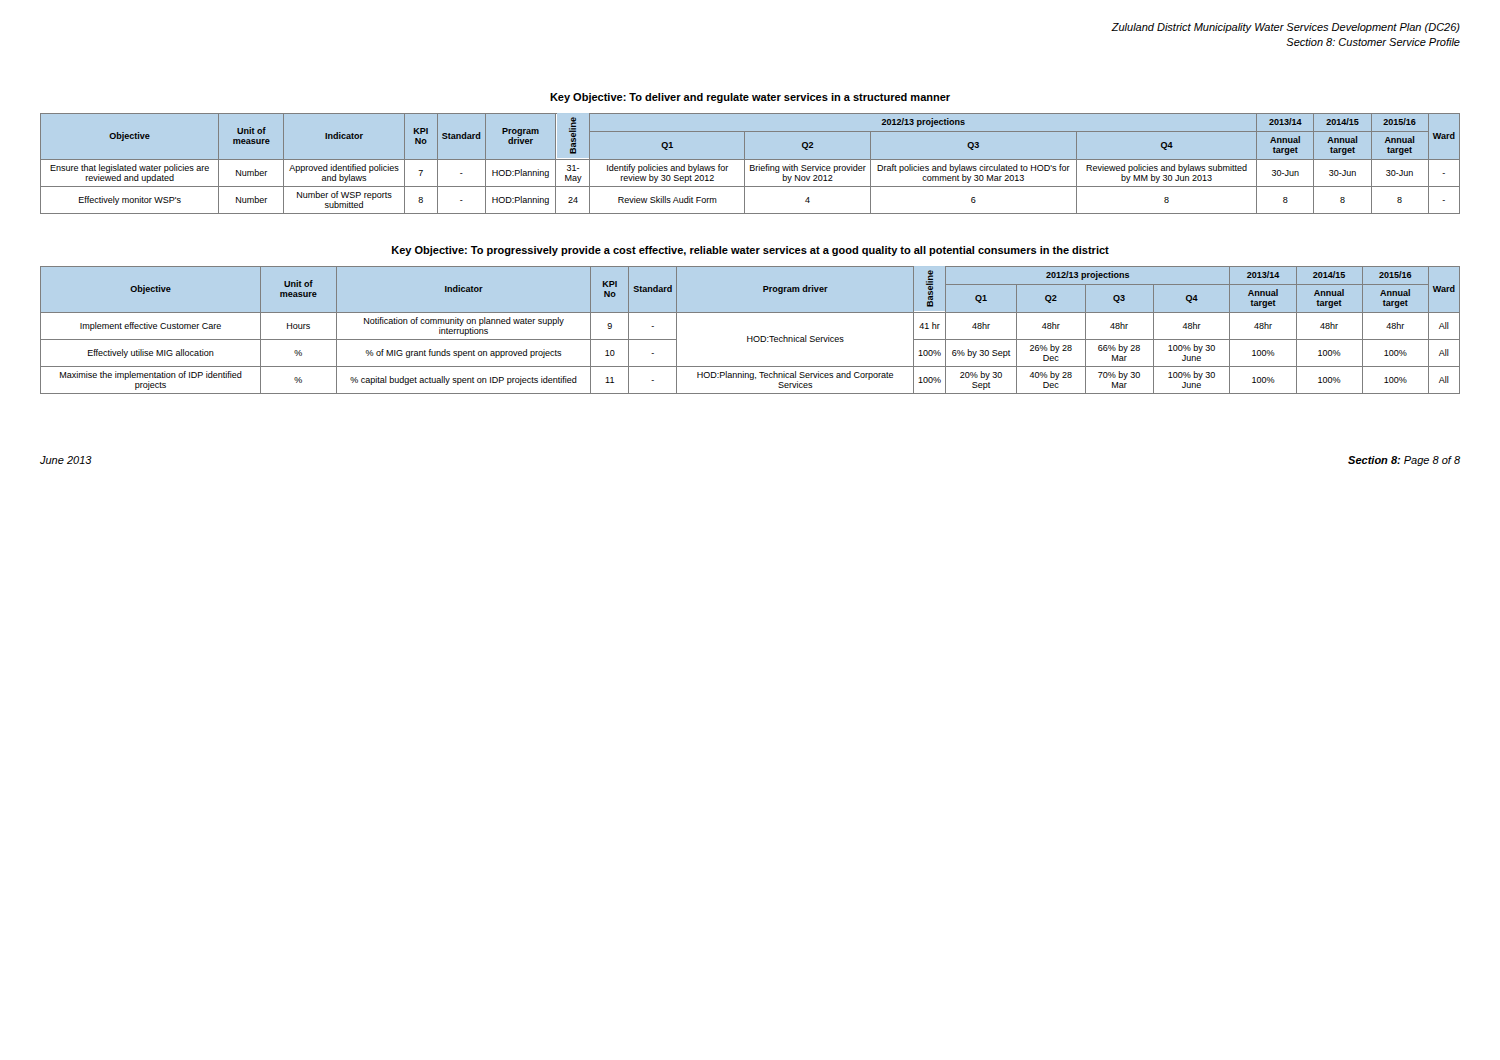Zululand District Municipality Water Services Development Plan (DC26)
Section 8: Customer Service Profile
Key Objective: To deliver and regulate water services in a structured manner
| Objective | Unit of measure | Indicator | KPI No | Standard | Program driver | Baseline | 2012/13 projections | 2013/14 | 2014/15 | 2015/16 | Ward |
| --- | --- | --- | --- | --- | --- | --- | --- | --- | --- | --- | --- |
| Q1 | Q2 | Q3 | Q4 | Annual target | Annual target | Annual target |
| Ensure that legislated water policies are reviewed and updated | Number | Approved identified policies and bylaws | 7 | - | HOD:Planning | 31-May | Identify policies and bylaws for review by 30 Sept 2012 | Briefing with Service provider by Nov 2012 | Draft policies and bylaws circulated to HOD's for comment by 30 Mar 2013 | Reviewed policies and bylaws submitted by MM by 30 Jun 2013 | 30-Jun | 30-Jun | 30-Jun | - |
| Effectively monitor WSP's | Number | Number of WSP reports submitted | 8 | - | HOD:Planning | 24 | Review Skills Audit Form | 4 | 6 | 8 | 8 | 8 | 8 | - |
Key Objective: To progressively provide a cost effective, reliable water services at a good quality to all potential consumers in the district
| Objective | Unit of measure | Indicator | KPI No | Standard | Program driver | Baseline | 2012/13 projections | 2013/14 | 2014/15 | 2015/16 | Ward |
| --- | --- | --- | --- | --- | --- | --- | --- | --- | --- | --- | --- |
| Q1 | Q2 | Q3 | Q4 | Annual target | Annual target | Annual target |
| Implement effective Customer Care | Hours | Notification of community on planned water supply interruptions | 9 | - | HOD:Technical Services | 41 hr | 48hr | 48hr | 48hr | 48hr | 48hr | 48hr | 48hr | All |
| Effectively utilise MIG allocation | % | % of MIG grant funds spent on approved projects | 10 | - | 100% | 6% by 30 Sept | 26% by 28 Dec | 66% by 28 Mar | 100% by 30 June | 100% | 100% | 100% | All |
| Maximise the implementation of IDP identified projects | % | % capital budget actually spent on IDP projects identified | 11 | - | HOD:Planning, Technical Services and Corporate Services | 100% | 20% by 30 Sept | 40% by 28 Dec | 70% by 30 Mar | 100% by 30 June | 100% | 100% | 100% | All |
June 2013
Section 8: Page 8 of 8